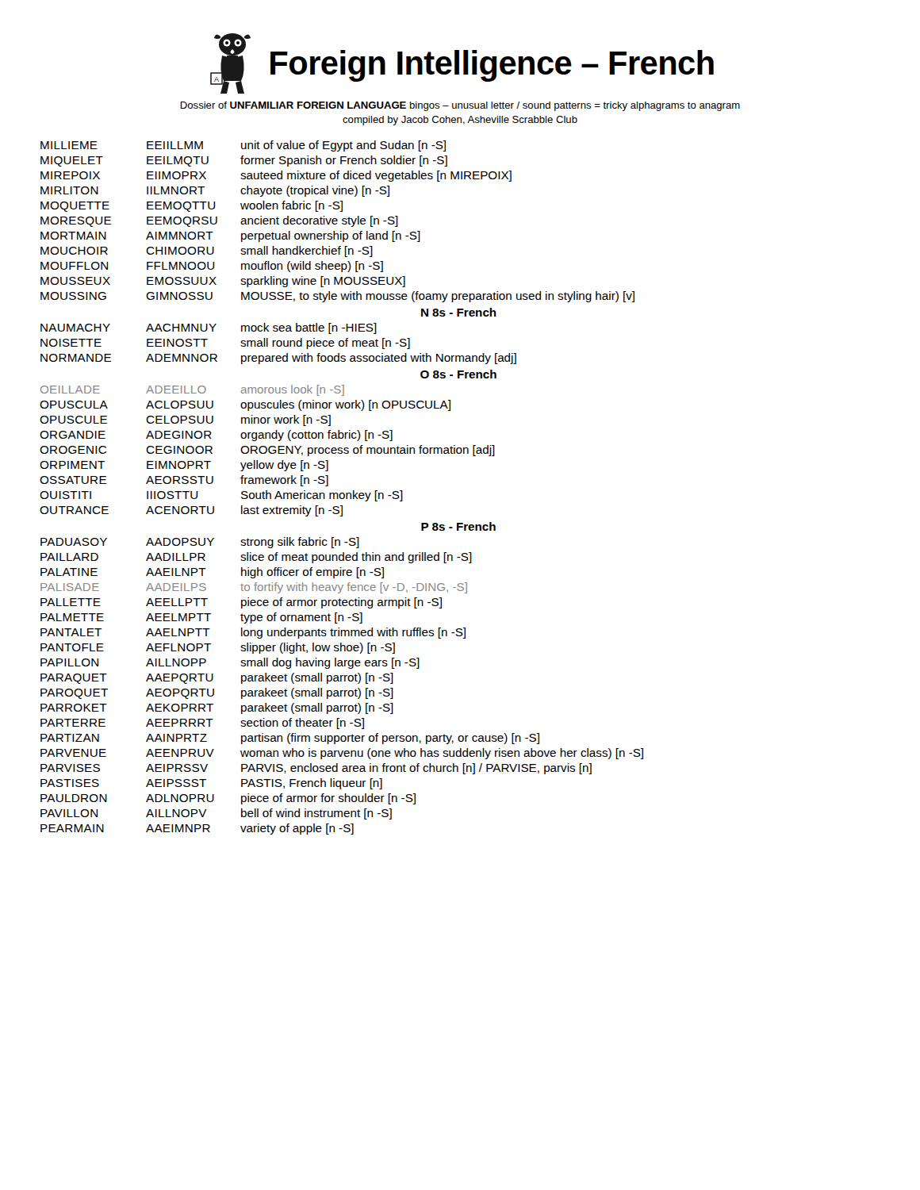A
Foreign Intelligence – French
Dossier of UNFAMILIAR FOREIGN LANGUAGE bingos – unusual letter / sound patterns = tricky alphagrams to anagram
compiled by Jacob Cohen, Asheville Scrabble Club
| MILLIEME | EEIILLMM | unit of value of Egypt and Sudan [n -S] |
| MIQUELET | EEILMQTU | former Spanish or French soldier [n -S] |
| MIREPOIX | EIIMOPRX | sauteed mixture of diced vegetables [n MIREPOIX] |
| MIRLITON | IILMNORT | chayote (tropical vine) [n -S] |
| MOQUETTE | EEMOQTTU | woolen fabric [n -S] |
| MORESQUE | EEMOQRSU | ancient decorative style [n -S] |
| MORTMAIN | AIMMNORT | perpetual ownership of land [n -S] |
| MOUCHOIR | CHIMOORU | small handkerchief [n -S] |
| MOUFFLON | FFLMNOOU | mouflon (wild sheep) [n -S] |
| MOUSSEUX | EMOSSUUX | sparkling wine [n MOUSSEUX] |
| MOUSSING | GIMNOSSU | MOUSSE, to style with mousse (foamy preparation used in styling hair) [v] |
| N 8s - French |
| NAUMACHY | AACHMNUY | mock sea battle [n -HIES] |
| NOISETTE | EEINOSTT | small round piece of meat [n -S] |
| NORMANDE | ADEMNNOR | prepared with foods associated with Normandy [adj] |
| O 8s - French |
| OEILLADE | ADEEILLO | amorous look [n -S] |
| OPUSCULA | ACLOPSUU | opuscules (minor work) [n OPUSCULA] |
| OPUSCULE | CELOPSUU | minor work [n -S] |
| ORGANDIE | ADEGINOR | organdy (cotton fabric) [n -S] |
| OROGENIC | CEGINOOR | OROGENY, process of mountain formation [adj] |
| ORPIMENT | EIMNOPRT | yellow dye [n -S] |
| OSSATURE | AEORSSTU | framework [n -S] |
| OUISTITI | IIIOSTTU | South American monkey [n -S] |
| OUTRANCE | ACENORTU | last extremity [n -S] |
| P 8s - French |
| PADUASOY | AADOPSUY | strong silk fabric [n -S] |
| PAILLARD | AADILLPR | slice of meat pounded thin and grilled [n -S] |
| PALATINE | AAEILNPT | high officer of empire [n -S] |
| PALISADE | AADEILPS | to fortify with heavy fence [v -D, -DING, -S] |
| PALLETTE | AEELLPTT | piece of armor protecting armpit [n -S] |
| PALMETTE | AEELMPTT | type of ornament [n -S] |
| PANTALET | AAELNPTT | long underpants trimmed with ruffles [n -S] |
| PANTOFLE | AEFLNOPT | slipper (light, low shoe) [n -S] |
| PAPILLON | AILLNOPP | small dog having large ears [n -S] |
| PARAQUET | AAEPQRTU | parakeet (small parrot) [n -S] |
| PAROQUET | AEOPQRTU | parakeet (small parrot) [n -S] |
| PARROKET | AEKOPRRT | parakeet (small parrot) [n -S] |
| PARTERRE | AEEPRRRT | section of theater [n -S] |
| PARTIZAN | AAINPRTZ | partisan (firm supporter of person, party, or cause) [n -S] |
| PARVENUE | AEENPRUV | woman who is parvenu (one who has suddenly risen above her class) [n -S] |
| PARVISES | AEIPRSSV | PARVIS, enclosed area in front of church [n] / PARVISE, parvis [n] |
| PASTISES | AEIPSSST | PASTIS, French liqueur [n] |
| PAULDRON | ADLNOPRU | piece of armor for shoulder [n -S] |
| PAVILLON | AILLNOPV | bell of wind instrument [n -S] |
| PEARMAIN | AAEIMNPR | variety of apple [n -S] |